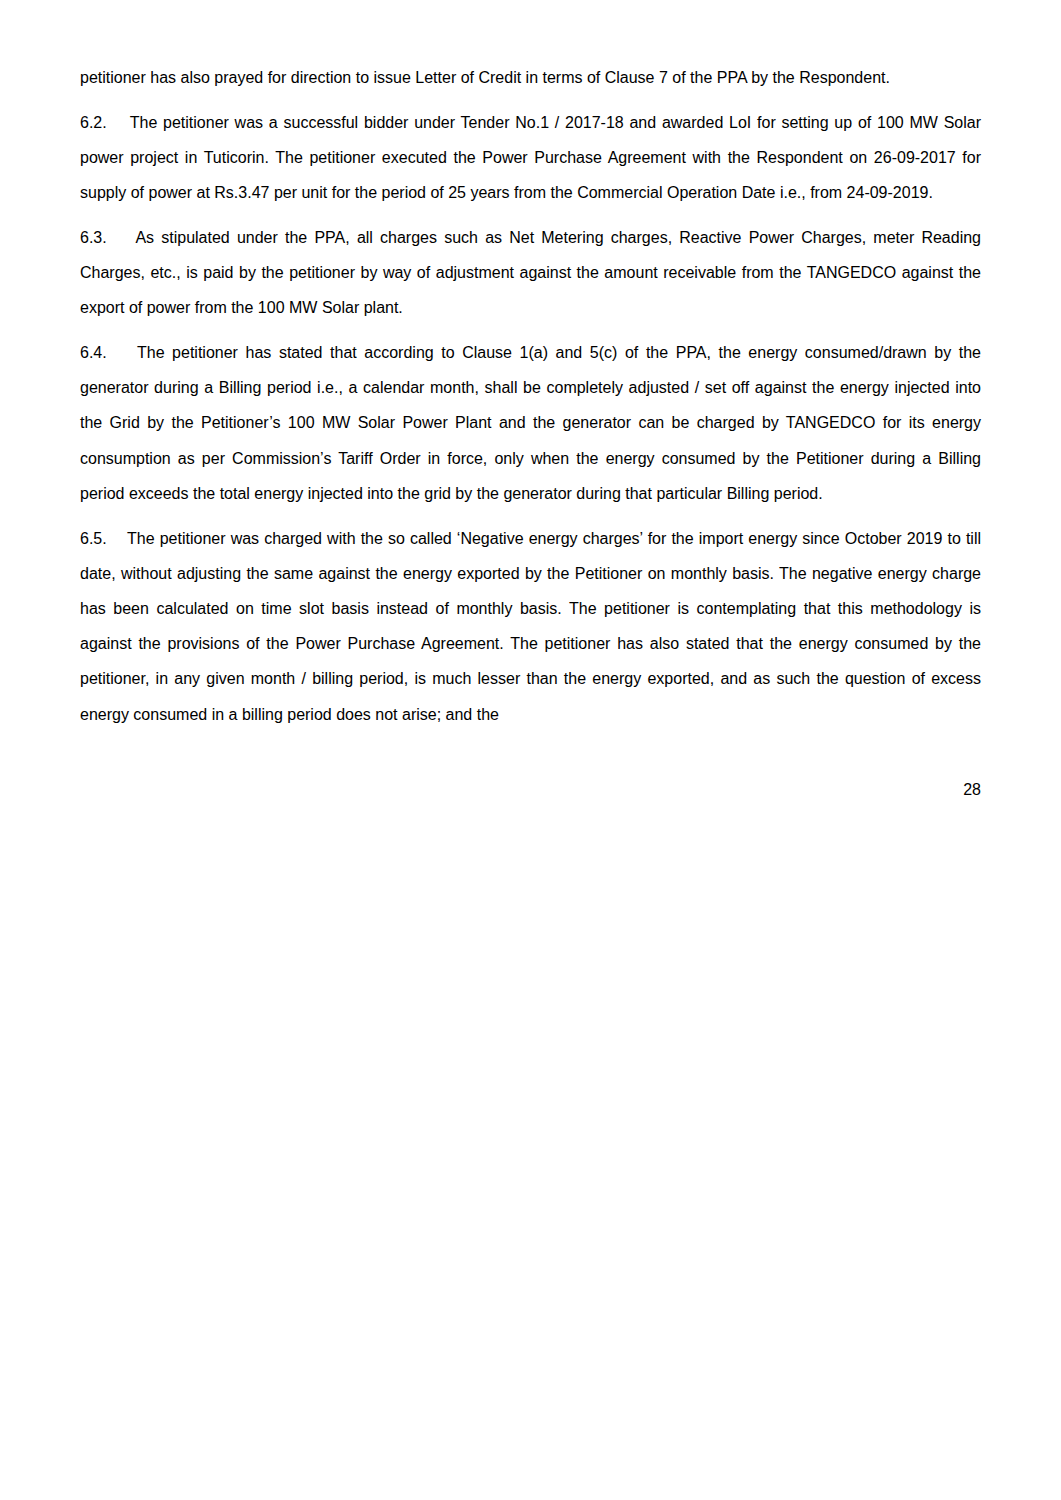petitioner has also prayed for direction to issue Letter of Credit in terms of Clause 7 of the PPA by the Respondent.
6.2. The petitioner was a successful bidder under Tender No.1 / 2017-18 and awarded LoI for setting up of 100 MW Solar power project in Tuticorin. The petitioner executed the Power Purchase Agreement with the Respondent on 26-09-2017 for supply of power at Rs.3.47 per unit for the period of 25 years from the Commercial Operation Date i.e., from 24-09-2019.
6.3. As stipulated under the PPA, all charges such as Net Metering charges, Reactive Power Charges, meter Reading Charges, etc., is paid by the petitioner by way of adjustment against the amount receivable from the TANGEDCO against the export of power from the 100 MW Solar plant.
6.4. The petitioner has stated that according to Clause 1(a) and 5(c) of the PPA, the energy consumed/drawn by the generator during a Billing period i.e., a calendar month, shall be completely adjusted / set off against the energy injected into the Grid by the Petitioner’s 100 MW Solar Power Plant and the generator can be charged by TANGEDCO for its energy consumption as per Commission’s Tariff Order in force, only when the energy consumed by the Petitioner during a Billing period exceeds the total energy injected into the grid by the generator during that particular Billing period.
6.5. The petitioner was charged with the so called ‘Negative energy charges’ for the import energy since October 2019 to till date, without adjusting the same against the energy exported by the Petitioner on monthly basis. The negative energy charge has been calculated on time slot basis instead of monthly basis. The petitioner is contemplating that this methodology is against the provisions of the Power Purchase Agreement. The petitioner has also stated that the energy consumed by the petitioner, in any given month / billing period, is much lesser than the energy exported, and as such the question of excess energy consumed in a billing period does not arise; and the
28